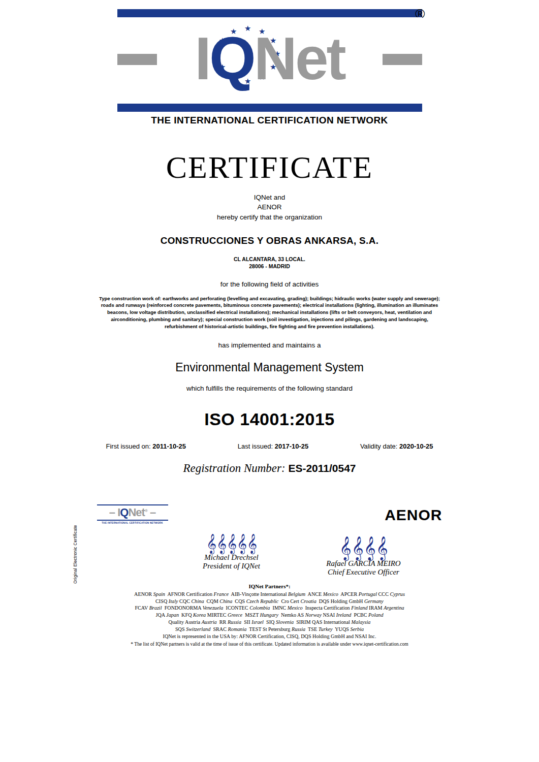Original Electronic Certificate
®
★ ★ ★ ★ ★ ★ ★ ★ ★ ★ ★ ★
IQNet
THE INTERNATIONAL CERTIFICATION NETWORK
CERTIFICATE
IQNet and
AENOR
hereby certify that the organization
CONSTRUCCIONES Y OBRAS ANKARSA, S.A.
CL ALCANTARA, 33 LOCAL.
28006 - MADRID
for the following field of activities
Type construction work of: earthworks and perforating (levelling and excavating, grading); buildings; hidraulic works (water supply and sewerage); roads and runways (reinforced concrete pavements, bituminous concrete pavements); electrical installations (lighting, illumination an illuminates beacons, low voltage distribution, unclassified electrical installations); mechanical installations (lifts or belt conveyors, heat, ventilation and airconditioning, plumbing and sanitary); special construction work (soil investigation, injections and pilings, gardening and landscaping, refurbishment of historical-artistic buildings, fire fighting and fire prevention installations).
has implemented and maintains a
Environmental Management System
which fulfills the requirements of the following standard
ISO 14001:2015
First issued on: 2011-10-25 Last issued: 2017-10-25 Validity date: 2020-10-25
Registration Number: ES-2011/0547
– IQNet® –
THE INTERNATIONAL CERTIFICATION NETWORK
AENOR
𝄞𝄞𝄞𝄞𝄞
Michael Drechsel
President of IQNet
𝄞𝄞𝄞𝄞
Rafael GARCÍA MEIRO
Chief Executive Officer
IQNet Partners*:
AENOR Spain AFNOR Certification France AIB-Vinçotte International Belgium ANCE Mexico APCER Portugal CCC Cyprus
CISQ Italy CQC China CQM China CQS Czech Republic Cro Cert Croatia DQS Holding GmbH Germany
FCAV Brazil FONDONORMA Venezuela ICONTEC Colombia IMNC Mexico Inspecta Certification Finland IRAM Argentina
JQA Japan KFQ Korea MIRTEC Greece MSZT Hungary Nemko AS Norway NSAI Ireland PCBC Poland
Quality Austria Austria RR Russia SII Israel SIQ Slovenia SIRIM QAS International Malaysia
SQS Switzerland SRAC Romania TEST St Petersburg Russia TSE Turkey YUQS Serbia
IQNet is represented in the USA by: AFNOR Certification, CISQ, DQS Holding GmbH and NSAI Inc.
* The list of IQNet partners is valid at the time of issue of this certificate. Updated information is available under www.iqnet-certification.com